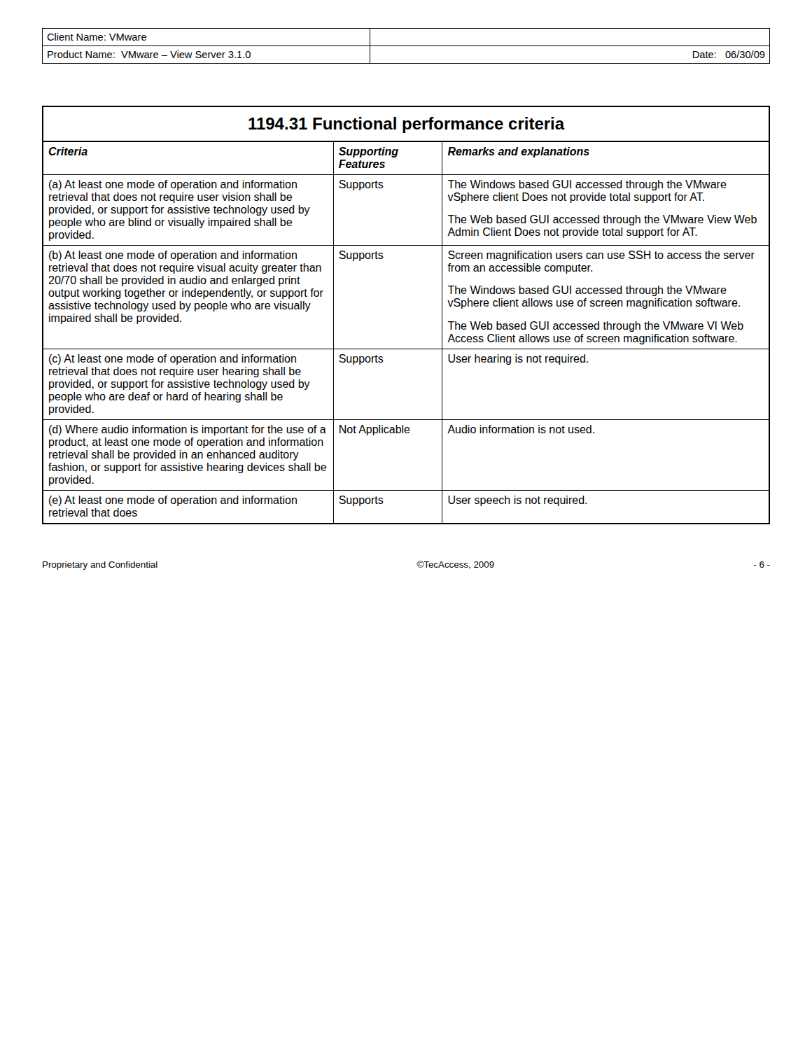| Client Name: VMware | |
| Product Name: VMware – View Server 3.1.0 | Date: 06/30/09 |
1194.31 Functional performance criteria
| Criteria | Supporting Features | Remarks and explanations |
| --- | --- | --- |
| (a) At least one mode of operation and information retrieval that does not require user vision shall be provided, or support for assistive technology used by people who are blind or visually impaired shall be provided. | Supports | The Windows based GUI accessed through the VMware vSphere client Does not provide total support for AT. The Web based GUI accessed through the VMware View Web Admin Client Does not provide total support for AT. |
| (b) At least one mode of operation and information retrieval that does not require visual acuity greater than 20/70 shall be provided in audio and enlarged print output working together or independently, or support for assistive technology used by people who are visually impaired shall be provided. | Supports | Screen magnification users can use SSH to access the server from an accessible computer. The Windows based GUI accessed through the VMware vSphere client allows use of screen magnification software. The Web based GUI accessed through the VMware VI Web Access Client allows use of screen magnification software. |
| (c) At least one mode of operation and information retrieval that does not require user hearing shall be provided, or support for assistive technology used by people who are deaf or hard of hearing shall be provided. | Supports | User hearing is not required. |
| (d) Where audio information is important for the use of a product, at least one mode of operation and information retrieval shall be provided in an enhanced auditory fashion, or support for assistive hearing devices shall be provided. | Not Applicable | Audio information is not used. |
| (e) At least one mode of operation and information retrieval that does | Supports | User speech is not required. |
Proprietary and Confidential ©TecAccess, 2009 - 6 -